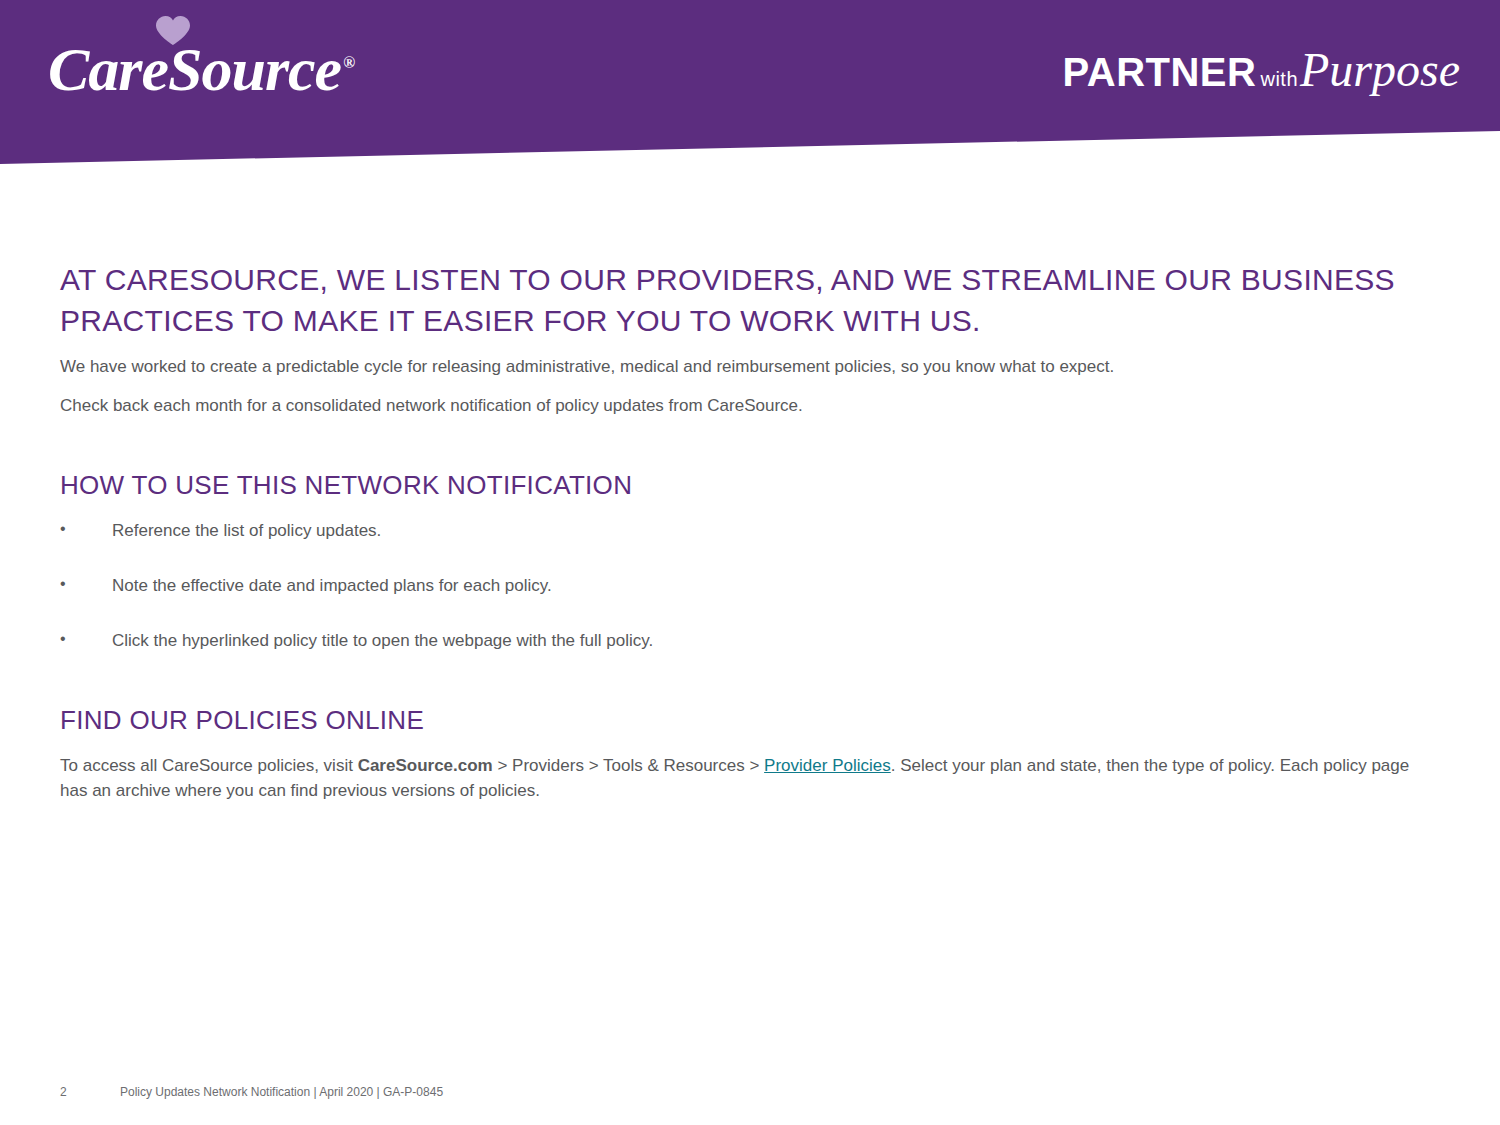CareSource®
PARTNER with Purpose
AT CARESOURCE, WE LISTEN TO OUR PROVIDERS, AND WE STREAMLINE OUR BUSINESS PRACTICES TO MAKE IT EASIER FOR YOU TO WORK WITH US.
We have worked to create a predictable cycle for releasing administrative, medical and reimbursement policies, so you know what to expect.
Check back each month for a consolidated network notification of policy updates from CareSource.
HOW TO USE THIS NETWORK NOTIFICATION
Reference the list of policy updates.
Note the effective date and impacted plans for each policy.
Click the hyperlinked policy title to open the webpage with the full policy.
FIND OUR POLICIES ONLINE
To access all CareSource policies, visit CareSource.com > Providers > Tools & Resources > Provider Policies. Select your plan and state, then the type of policy. Each policy page has an archive where you can find previous versions of policies.
2 Policy Updates Network Notification | April 2020 | GA-P-0845